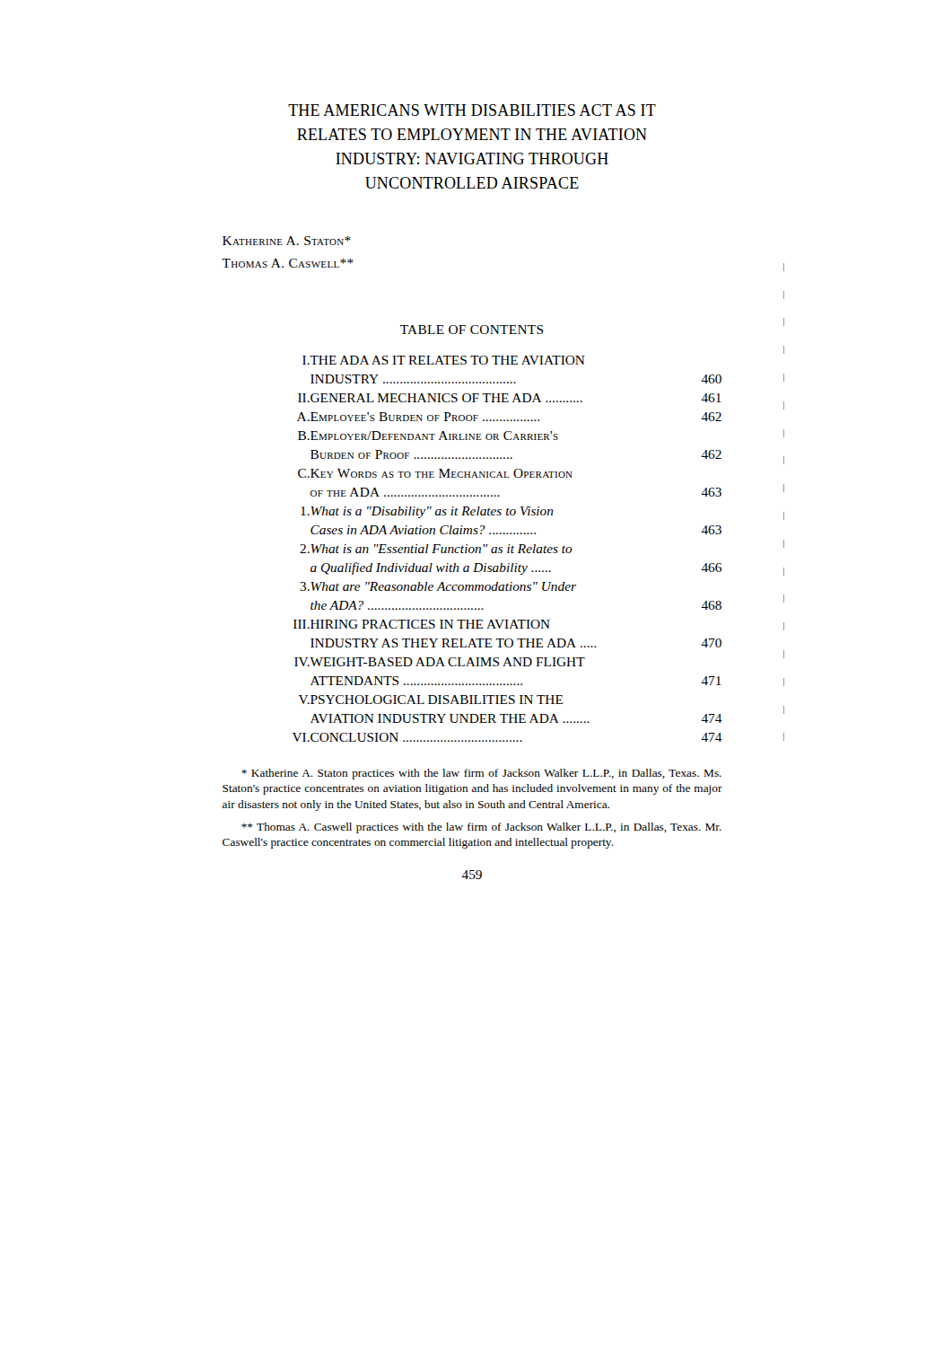The Americans with Disabilities Act as It
Relates to Employment in the Aviation
Industry: Navigating Through
Uncontrolled Airspace
Katherine A. Staton*
Thomas A. Caswell**
TABLE OF CONTENTS
| I. | THE ADA AS IT RELATES TO THE AVIATION | |
| | INDUSTRY ....................................... | 460 |
| II. | GENERAL MECHANICS OF THE ADA ........... | 461 |
| A. | Employee's Burden of Proof ................. | 462 |
| B. | Employer/Defendant Airline or Carrier's | |
| | Burden of Proof ............................. | 462 |
| C. | Key Words as to the Mechanical Operation | |
| | of the ADA .................................. | 463 |
| 1. | What is a "Disability" as it Relates to Vision | |
| | Cases in ADA Aviation Claims? .............. | 463 |
| 2. | What is an "Essential Function" as it Relates to | |
| | a Qualified Individual with a Disability ...... | 466 |
| 3. | What are "Reasonable Accommodations" Under | |
| | the ADA? .................................. | 468 |
| III. | HIRING PRACTICES IN THE AVIATION | |
| | INDUSTRY AS THEY RELATE TO THE ADA ..... | 470 |
| IV. | WEIGHT-BASED ADA CLAIMS AND FLIGHT | |
| | ATTENDANTS ................................... | 471 |
| V. | PSYCHOLOGICAL DISABILITIES IN THE | |
| | AVIATION INDUSTRY UNDER THE ADA ........ | 474 |
| VI. | CONCLUSION ................................... | 474 |
* Katherine A. Staton practices with the law firm of Jackson Walker L.L.P., in Dallas, Texas. Ms. Staton's practice concentrates on aviation litigation and has included involvement in many of the major air disasters not only in the United States, but also in South and Central America.
** Thomas A. Caswell practices with the law firm of Jackson Walker L.L.P., in Dallas, Texas. Mr. Caswell's practice concentrates on commercial litigation and intellectual property.
459